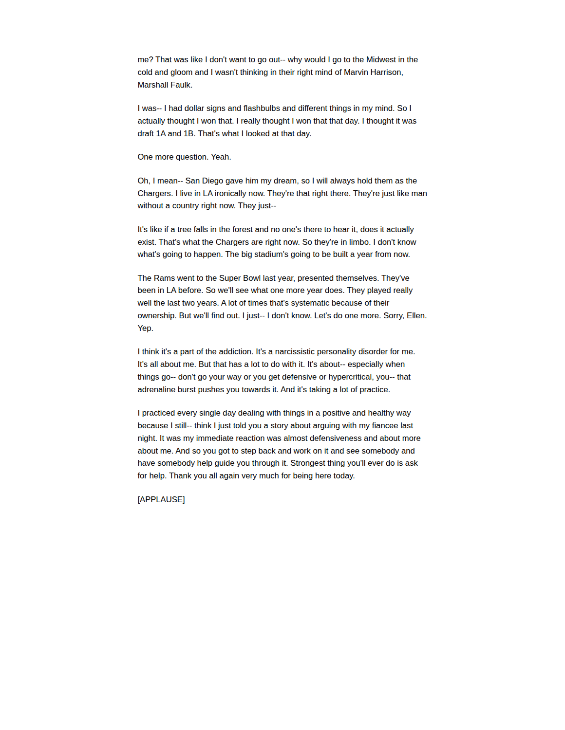me? That was like I don't want to go out-- why would I go to the Midwest in the cold and gloom and I wasn't thinking in their right mind of Marvin Harrison, Marshall Faulk.
I was-- I had dollar signs and flashbulbs and different things in my mind. So I actually thought I won that. I really thought I won that that day. I thought it was draft 1A and 1B. That's what I looked at that day.
One more question. Yeah.
Oh, I mean-- San Diego gave him my dream, so I will always hold them as the Chargers. I live in LA ironically now. They're that right there. They're just like man without a country right now. They just--
It's like if a tree falls in the forest and no one's there to hear it, does it actually exist. That's what the Chargers are right now. So they're in limbo. I don't know what's going to happen. The big stadium's going to be built a year from now.
The Rams went to the Super Bowl last year, presented themselves. They've been in LA before. So we'll see what one more year does. They played really well the last two years. A lot of times that's systematic because of their ownership. But we'll find out. I just-- I don't know. Let's do one more. Sorry, Ellen. Yep.
I think it's a part of the addiction. It's a narcissistic personality disorder for me. It's all about me. But that has a lot to do with it. It's about-- especially when things go-- don't go your way or you get defensive or hypercritical, you-- that adrenaline burst pushes you towards it. And it's taking a lot of practice.
I practiced every single day dealing with things in a positive and healthy way because I still-- think I just told you a story about arguing with my fiancee last night. It was my immediate reaction was almost defensiveness and about more about me. And so you got to step back and work on it and see somebody and have somebody help guide you through it. Strongest thing you'll ever do is ask for help. Thank you all again very much for being here today.
[APPLAUSE]